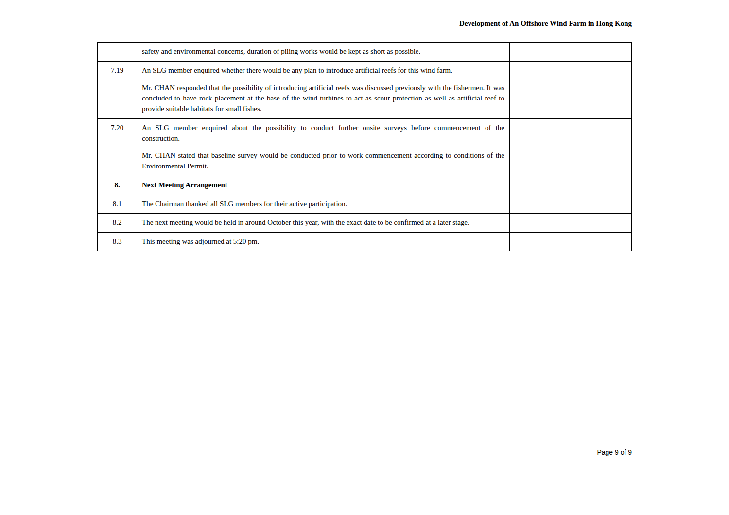Development of An Offshore Wind Farm in Hong Kong
| | safety and environmental concerns, duration of piling works would be kept as short as possible. | |
| 7.19 | An SLG member enquired whether there would be any plan to introduce artificial reefs for this wind farm. Mr. CHAN responded that the possibility of introducing artificial reefs was discussed previously with the fishermen. It was concluded to have rock placement at the base of the wind turbines to act as scour protection as well as artificial reef to provide suitable habitats for small fishes. | |
| 7.20 | An SLG member enquired about the possibility to conduct further onsite surveys before commencement of the construction. Mr. CHAN stated that baseline survey would be conducted prior to work commencement according to conditions of the Environmental Permit. | |
| 8. | Next Meeting Arrangement | |
| 8.1 | The Chairman thanked all SLG members for their active participation. | |
| 8.2 | The next meeting would be held in around October this year, with the exact date to be confirmed at a later stage. | |
| 8.3 | This meeting was adjourned at 5:20 pm. | |
Page 9 of 9